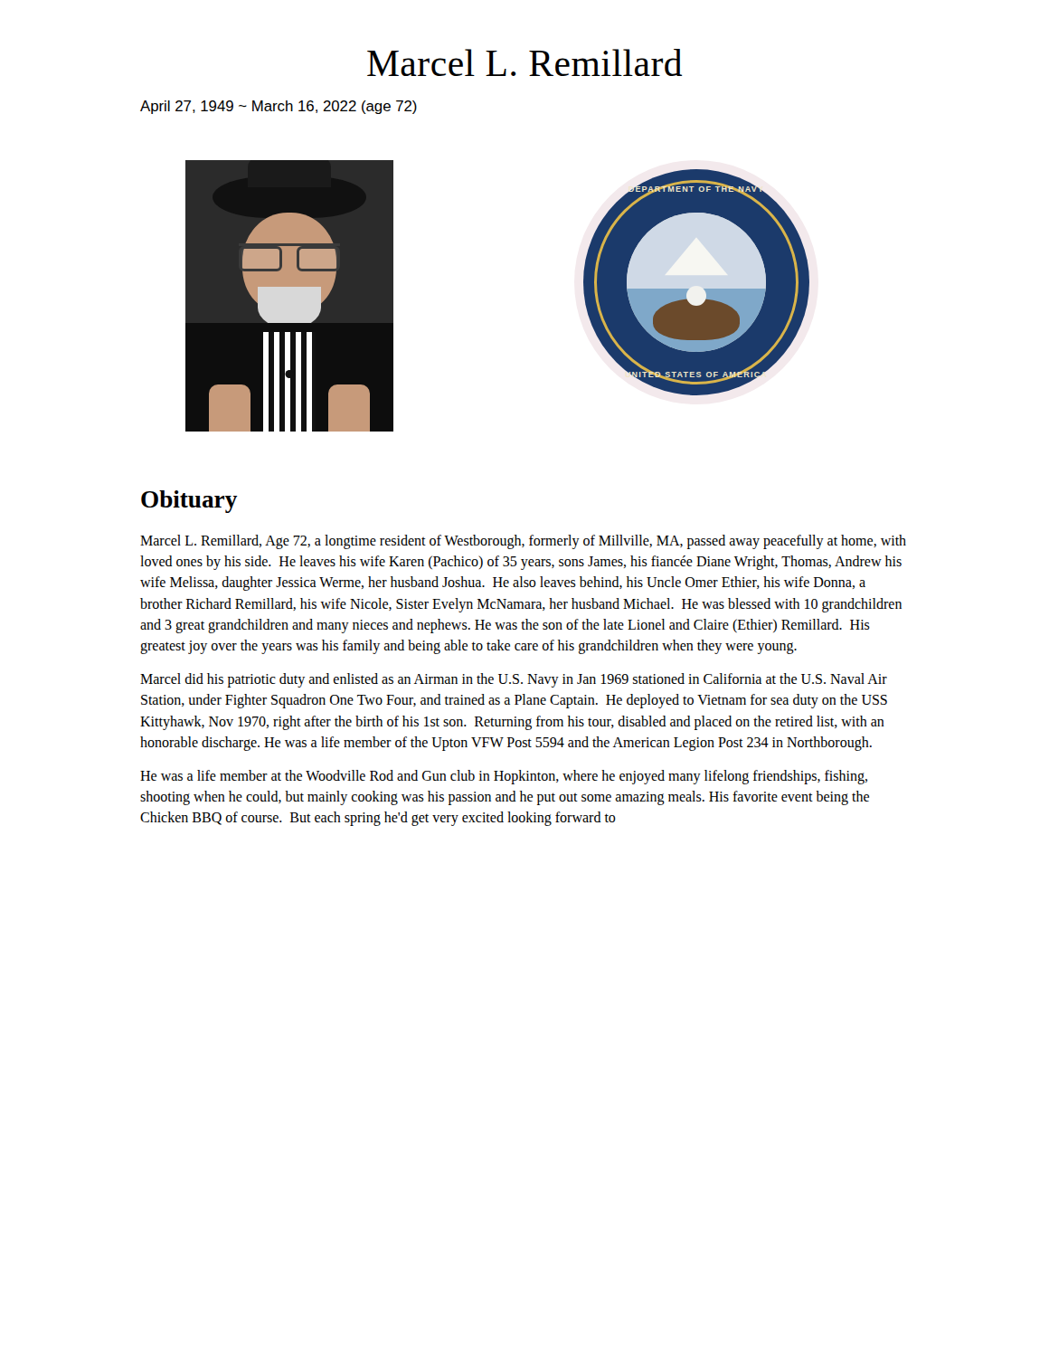Marcel L. Remillard
April 27, 1949 ~ March 16, 2022 (age 72)
DEPARTMENT OF THE NAVY UNITED STATES OF AMERICA
Obituary
Marcel L. Remillard, Age 72, a longtime resident of Westborough, formerly of Millville, MA, passed away peacefully at home, with loved ones by his side. He leaves his wife Karen (Pachico) of 35 years, sons James, his fiancée Diane Wright, Thomas, Andrew his wife Melissa, daughter Jessica Werme, her husband Joshua. He also leaves behind, his Uncle Omer Ethier, his wife Donna, a brother Richard Remillard, his wife Nicole, Sister Evelyn McNamara, her husband Michael. He was blessed with 10 grandchildren and 3 great grandchildren and many nieces and nephews. He was the son of the late Lionel and Claire (Ethier) Remillard. His greatest joy over the years was his family and being able to take care of his grandchildren when they were young.
Marcel did his patriotic duty and enlisted as an Airman in the U.S. Navy in Jan 1969 stationed in California at the U.S. Naval Air Station, under Fighter Squadron One Two Four, and trained as a Plane Captain. He deployed to Vietnam for sea duty on the USS Kittyhawk, Nov 1970, right after the birth of his 1st son. Returning from his tour, disabled and placed on the retired list, with an honorable discharge. He was a life member of the Upton VFW Post 5594 and the American Legion Post 234 in Northborough.
He was a life member at the Woodville Rod and Gun club in Hopkinton, where he enjoyed many lifelong friendships, fishing, shooting when he could, but mainly cooking was his passion and he put out some amazing meals. His favorite event being the Chicken BBQ of course. But each spring he'd get very excited looking forward to